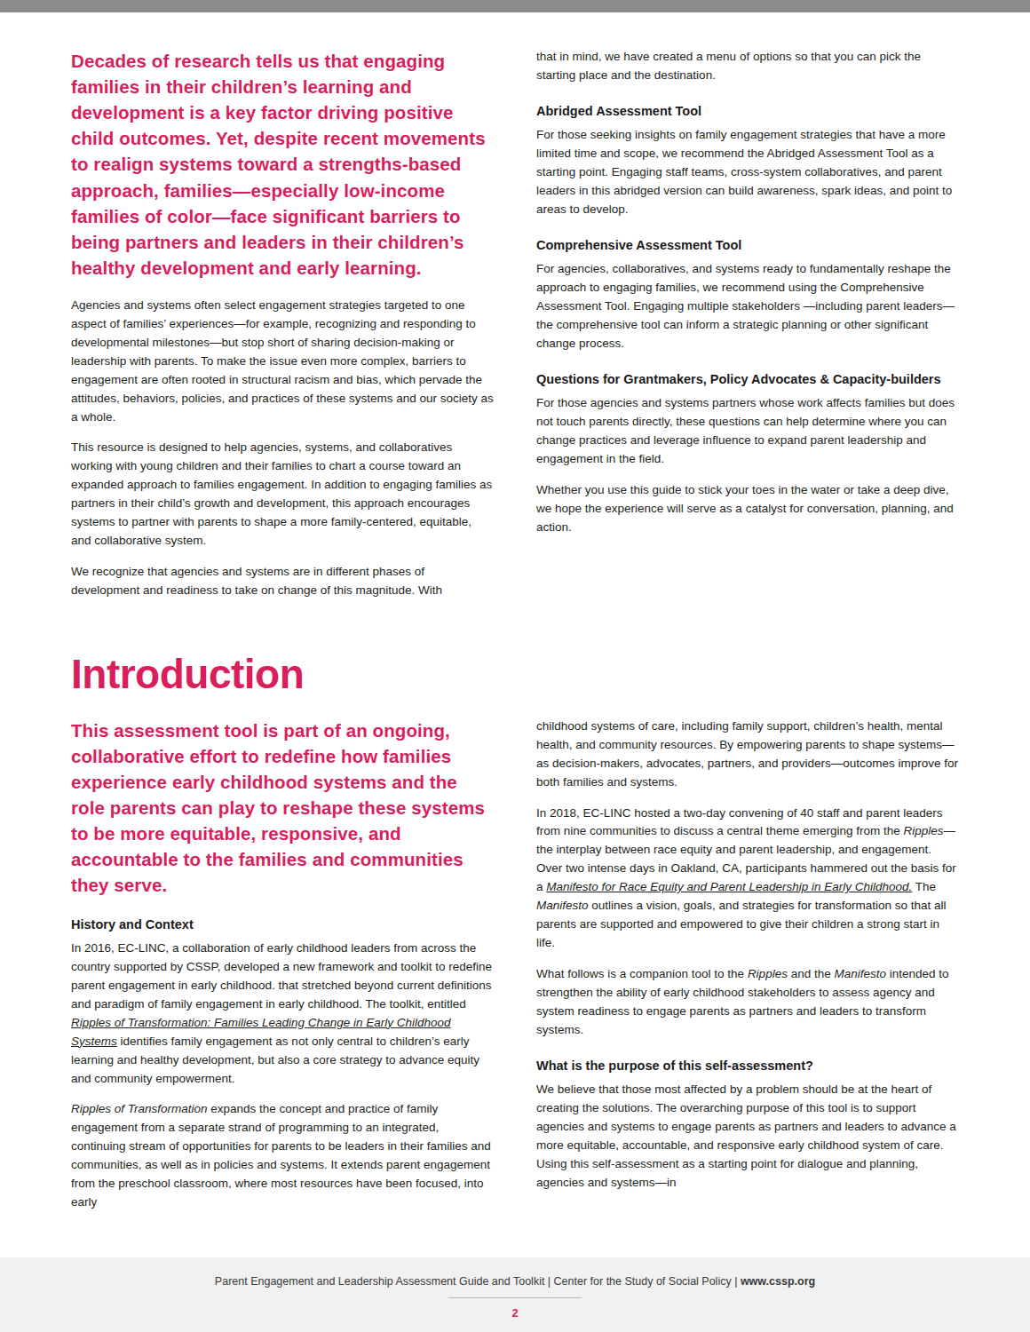Decades of research tells us that engaging families in their children’s learning and development is a key factor driving positive child outcomes. Yet, despite recent movements to realign systems toward a strengths-based approach, families—especially low-income families of color—face significant barriers to being partners and leaders in their children’s healthy development and early learning.
Agencies and systems often select engagement strategies targeted to one aspect of families’ experiences—for example, recognizing and responding to developmental milestones—but stop short of sharing decision-making or leadership with parents. To make the issue even more complex, barriers to engagement are often rooted in structural racism and bias, which pervade the attitudes, behaviors, policies, and practices of these systems and our society as a whole.
This resource is designed to help agencies, systems, and collaboratives working with young children and their families to chart a course toward an expanded approach to families engagement. In addition to engaging families as partners in their child’s growth and development, this approach encourages systems to partner with parents to shape a more family-centered, equitable, and collaborative system.
We recognize that agencies and systems are in different phases of development and readiness to take on change of this magnitude. With
that in mind, we have created a menu of options so that you can pick the starting place and the destination.
Abridged Assessment Tool
For those seeking insights on family engagement strategies that have a more limited time and scope, we recommend the Abridged Assessment Tool as a starting point. Engaging staff teams, cross-system collaboratives, and parent leaders in this abridged version can build awareness, spark ideas, and point to areas to develop.
Comprehensive Assessment Tool
For agencies, collaboratives, and systems ready to fundamentally reshape the approach to engaging families, we recommend using the Comprehensive Assessment Tool. Engaging multiple stakeholders —including parent leaders—the comprehensive tool can inform a strategic planning or other significant change process.
Questions for Grantmakers, Policy Advocates & Capacity-builders
For those agencies and systems partners whose work affects families but does not touch parents directly, these questions can help determine where you can change practices and leverage influence to expand parent leadership and engagement in the field.
Whether you use this guide to stick your toes in the water or take a deep dive, we hope the experience will serve as a catalyst for conversation, planning, and action.
Introduction
This assessment tool is part of an ongoing, collaborative effort to redefine how families experience early childhood systems and the role parents can play to reshape these systems to be more equitable, responsive, and accountable to the families and communities they serve.
History and Context
In 2016, EC-LINC, a collaboration of early childhood leaders from across the country supported by CSSP, developed a new framework and toolkit to redefine parent engagement in early childhood. that stretched beyond current definitions and paradigm of family engagement in early childhood. The toolkit, entitled Ripples of Transformation: Families Leading Change in Early Childhood Systems identifies family engagement as not only central to children’s early learning and healthy development, but also a core strategy to advance equity and community empowerment.
Ripples of Transformation expands the concept and practice of family engagement from a separate strand of programming to an integrated, continuing stream of opportunities for parents to be leaders in their families and communities, as well as in policies and systems. It extends parent engagement from the preschool classroom, where most resources have been focused, into early
childhood systems of care, including family support, children’s health, mental health, and community resources. By empowering parents to shape systems—as decision-makers, advocates, partners, and providers—outcomes improve for both families and systems.
In 2018, EC-LINC hosted a two-day convening of 40 staff and parent leaders from nine communities to discuss a central theme emerging from the Ripples—the interplay between race equity and parent leadership, and engagement. Over two intense days in Oakland, CA, participants hammered out the basis for a Manifesto for Race Equity and Parent Leadership in Early Childhood. The Manifesto outlines a vision, goals, and strategies for transformation so that all parents are supported and empowered to give their children a strong start in life.
What follows is a companion tool to the Ripples and the Manifesto intended to strengthen the ability of early childhood stakeholders to assess agency and system readiness to engage parents as partners and leaders to transform systems.
What is the purpose of this self-assessment?
We believe that those most affected by a problem should be at the heart of creating the solutions. The overarching purpose of this tool is to support agencies and systems to engage parents as partners and leaders to advance a more equitable, accountable, and responsive early childhood system of care. Using this self-assessment as a starting point for dialogue and planning, agencies and systems—in
Parent Engagement and Leadership Assessment Guide and Toolkit | Center for the Study of Social Policy | www.cssp.org
2